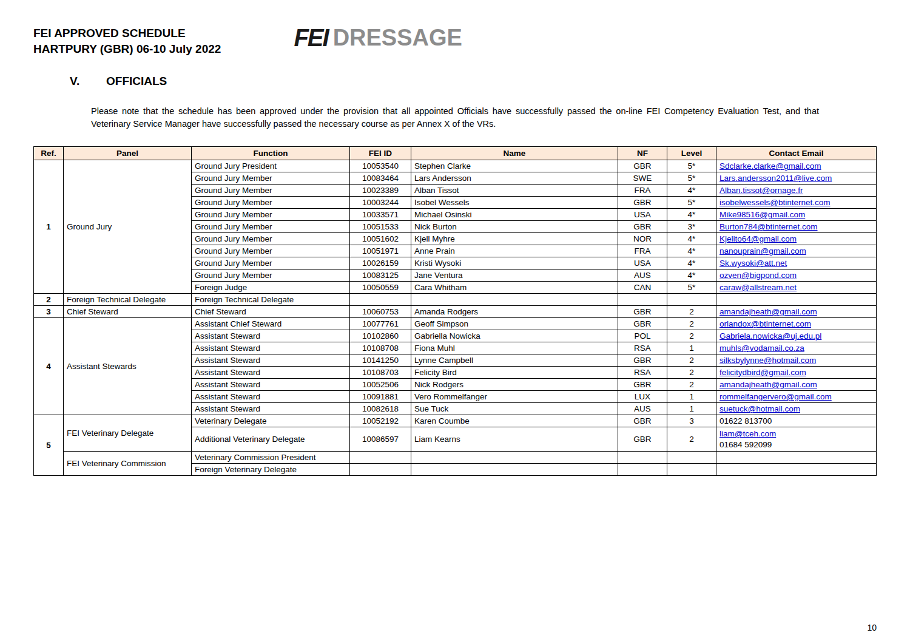FEI APPROVED SCHEDULE
HARTPURY (GBR) 06-10 July 2022
FEI DRESSAGE
V. OFFICIALS
Please note that the schedule has been approved under the provision that all appointed Officials have successfully passed the on-line FEI Competency Evaluation Test, and that Veterinary Service Manager have successfully passed the necessary course as per Annex X of the VRs.
| Ref. | Panel | Function | FEI ID | Name | NF | Level | Contact Email |
| --- | --- | --- | --- | --- | --- | --- | --- |
| 1 | Ground Jury | Ground Jury President | 10053540 | Stephen Clarke | GBR | 5* | Sdclarke.clarke@gmail.com |
| Ground Jury Member | 10083464 | Lars Andersson | SWE | 5* | Lars.andersson2011@live.com |
| Ground Jury Member | 10023389 | Alban Tissot | FRA | 4* | Alban.tissot@ornage.fr |
| Ground Jury Member | 10003244 | Isobel Wessels | GBR | 5* | isobelwessels@btinternet.com |
| Ground Jury Member | 10033571 | Michael Osinski | USA | 4* | Mike98516@gmail.com |
| Ground Jury Member | 10051533 | Nick Burton | GBR | 3* | Burton784@btinternet.com |
| Ground Jury Member | 10051602 | Kjell Myhre | NOR | 4* | Kjelito64@gmail.com |
| Ground Jury Member | 10051971 | Anne Prain | FRA | 4* | nanouprain@gmail.com |
| Ground Jury Member | 10026159 | Kristi Wysoki | USA | 4* | Sk.wysoki@att.net |
| Ground Jury Member | 10083125 | Jane Ventura | AUS | 4* | ozven@bigpond.com |
| Foreign Judge | 10050559 | Cara Whitham | CAN | 5* | caraw@allstream.net |
| 2 | Foreign Technical Delegate | Foreign Technical Delegate | | | | | |
| 3 | Chief Steward | Chief Steward | 10060753 | Amanda Rodgers | GBR | 2 | amandajheath@gmail.com |
| 4 | Assistant Stewards | Assistant Chief Steward | 10077761 | Geoff Simpson | GBR | 2 | orlandox@btinternet.com |
| Assistant Steward | 10102860 | Gabriella Nowicka | POL | 2 | Gabriela.nowicka@uj.edu.pl |
| Assistant Steward | 10108708 | Fiona Muhl | RSA | 1 | muhls@vodamail.co.za |
| Assistant Steward | 10141250 | Lynne Campbell | GBR | 2 | silksbylynne@hotmail.com |
| Assistant Steward | 10108703 | Felicity Bird | RSA | 2 | felicitydbird@gmail.com |
| Assistant Steward | 10052506 | Nick Rodgers | GBR | 2 | amandajheath@gmail.com |
| Assistant Steward | 10091881 | Vero Rommelfanger | LUX | 1 | rommelfangervero@gmail.com |
| Assistant Steward | 10082618 | Sue Tuck | AUS | 1 | suetuck@hotmail.com |
| 5 | FEI Veterinary Delegate | Veterinary Delegate | 10052192 | Karen Coumbe | GBR | 3 | 01622 813700 |
| Additional Veterinary Delegate | 10086597 | Liam Kearns | GBR | 2 | liam@tceh.com 01684 592099 |
| FEI Veterinary Commission | Veterinary Commission President | | | | | |
| Foreign Veterinary Delegate | | | | | |
10